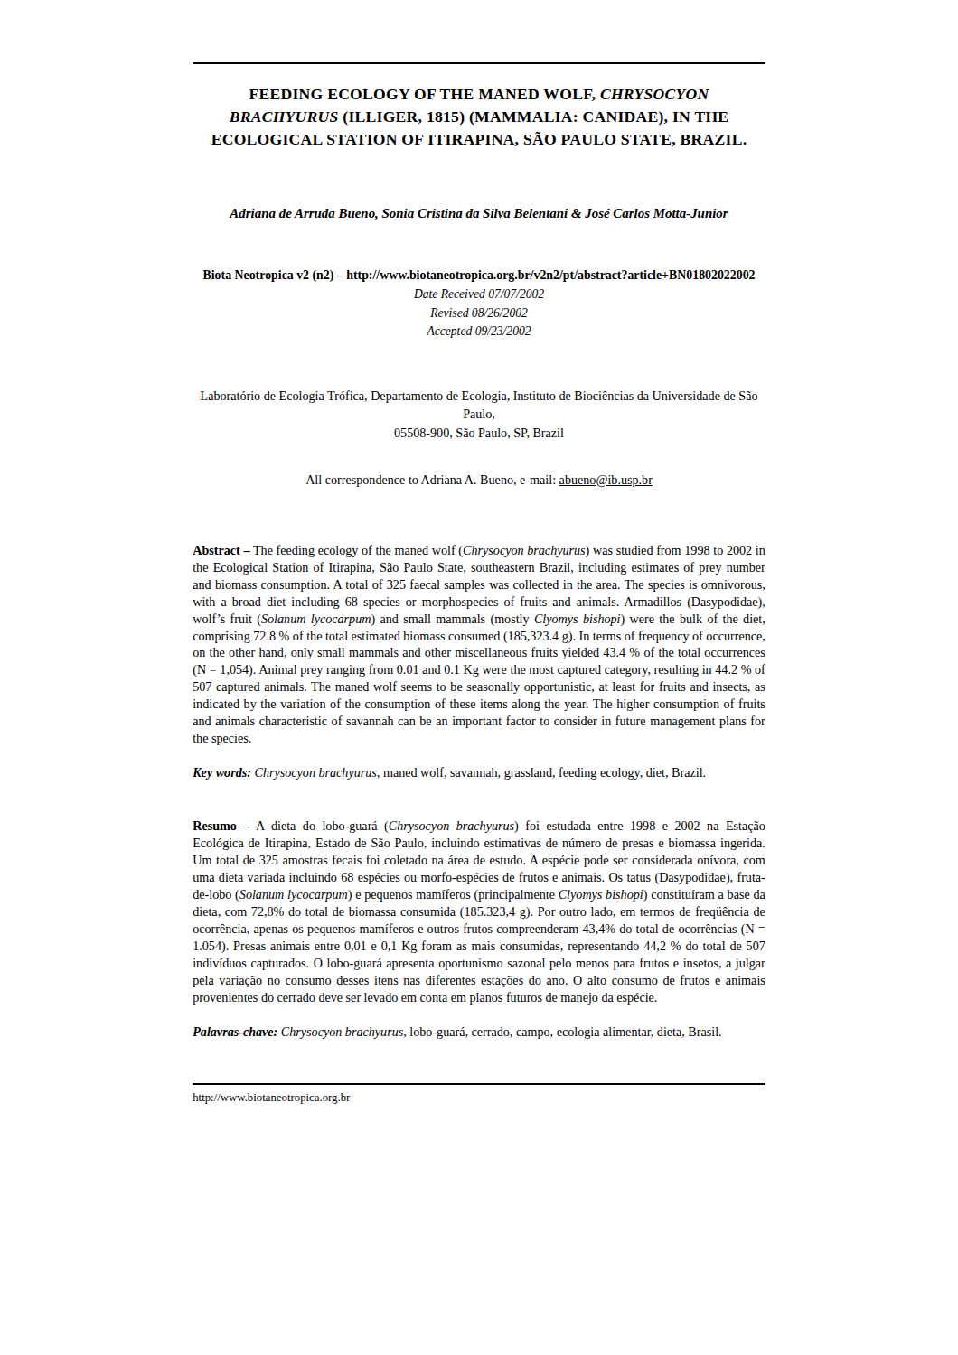Feeding ecology of the maned wolf, Chrysocyon brachyurus (Illiger, 1815) (Mammalia: Canidae), in the Ecological Station of Itirapina, São Paulo State, Brazil.
Adriana de Arruda Bueno, Sonia Cristina da Silva Belentani & José Carlos Motta-Junior
Biota Neotropica v2 (n2) – http://www.biotaneotropica.org.br/v2n2/pt/abstract?article+BN01802022002
Date Received 07/07/2002
Revised 08/26/2002
Accepted 09/23/2002
Laboratório de Ecologia Trófica, Departamento de Ecologia, Instituto de Biociências da Universidade de São Paulo,
05508-900, São Paulo, SP, Brazil
All correspondence to Adriana A. Bueno, e-mail: abueno@ib.usp.br
Abstract – The feeding ecology of the maned wolf (Chrysocyon brachyurus) was studied from 1998 to 2002 in the Ecological Station of Itirapina, São Paulo State, southeastern Brazil, including estimates of prey number and biomass consumption. A total of 325 faecal samples was collected in the area. The species is omnivorous, with a broad diet including 68 species or morphospecies of fruits and animals. Armadillos (Dasypodidae), wolf’s fruit (Solanum lycocarpum) and small mammals (mostly Clyomys bishopi) were the bulk of the diet, comprising 72.8 % of the total estimated biomass consumed (185,323.4 g). In terms of frequency of occurrence, on the other hand, only small mammals and other miscellaneous fruits yielded 43.4 % of the total occurrences (N = 1,054). Animal prey ranging from 0.01 and 0.1 Kg were the most captured category, resulting in 44.2 % of 507 captured animals. The maned wolf seems to be seasonally opportunistic, at least for fruits and insects, as indicated by the variation of the consumption of these items along the year. The higher consumption of fruits and animals characteristic of savannah can be an important factor to consider in future management plans for the species.
Key words: Chrysocyon brachyurus, maned wolf, savannah, grassland, feeding ecology, diet, Brazil.
Resumo – A dieta do lobo-guará (Chrysocyon brachyurus) foi estudada entre 1998 e 2002 na Estação Ecológica de Itirapina, Estado de São Paulo, incluindo estimativas de número de presas e biomassa ingerida. Um total de 325 amostras fecais foi coletado na área de estudo. A espécie pode ser considerada onívora, com uma dieta variada incluindo 68 espécies ou morfo-espécies de frutos e animais. Os tatus (Dasypodidae), fruta-de-lobo (Solanum lycocarpum) e pequenos mamíferos (principalmente Clyomys bishopi) constituíram a base da dieta, com 72,8% do total de biomassa consumida (185.323,4 g). Por outro lado, em termos de freqüência de ocorrência, apenas os pequenos mamíferos e outros frutos compreenderam 43,4% do total de ocorrências (N = 1.054). Presas animais entre 0,01 e 0,1 Kg foram as mais consumidas, representando 44,2 % do total de 507 indivíduos capturados. O lobo-guará apresenta oportunismo sazonal pelo menos para frutos e insetos, a julgar pela variação no consumo desses itens nas diferentes estações do ano. O alto consumo de frutos e animais provenientes do cerrado deve ser levado em conta em planos futuros de manejo da espécie.
Palavras-chave: Chrysocyon brachyurus, lobo-guará, cerrado, campo, ecologia alimentar, dieta, Brasil.
http://www.biotaneotropica.org.br